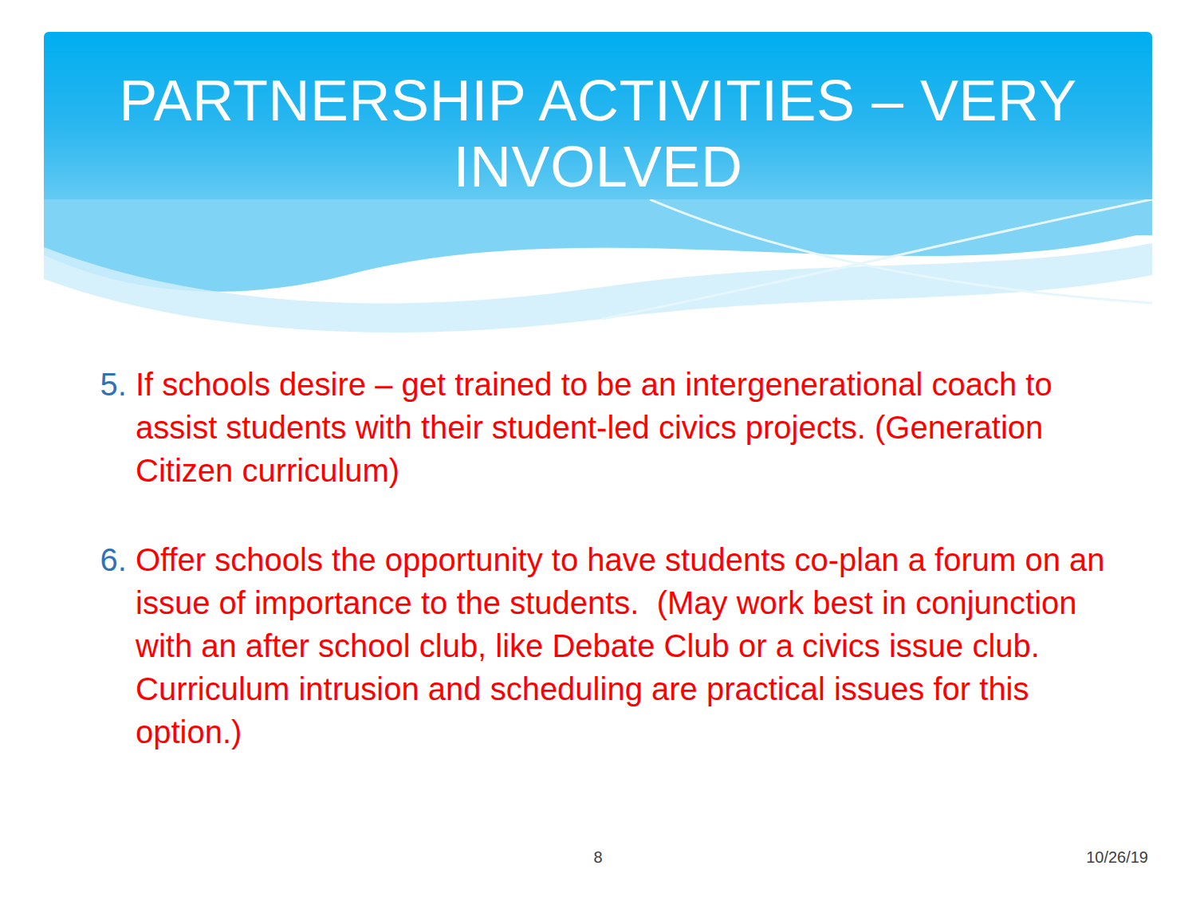PARTNERSHIP ACTIVITIES – VERY INVOLVED
If schools desire – get trained to be an intergenerational coach to assist students with their student-led civics projects. (Generation Citizen curriculum)
Offer schools the opportunity to have students co-plan a forum on an issue of importance to the students. (May work best in conjunction with an after school club, like Debate Club or a civics issue club. Curriculum intrusion and scheduling are practical issues for this option.)
8
10/26/19